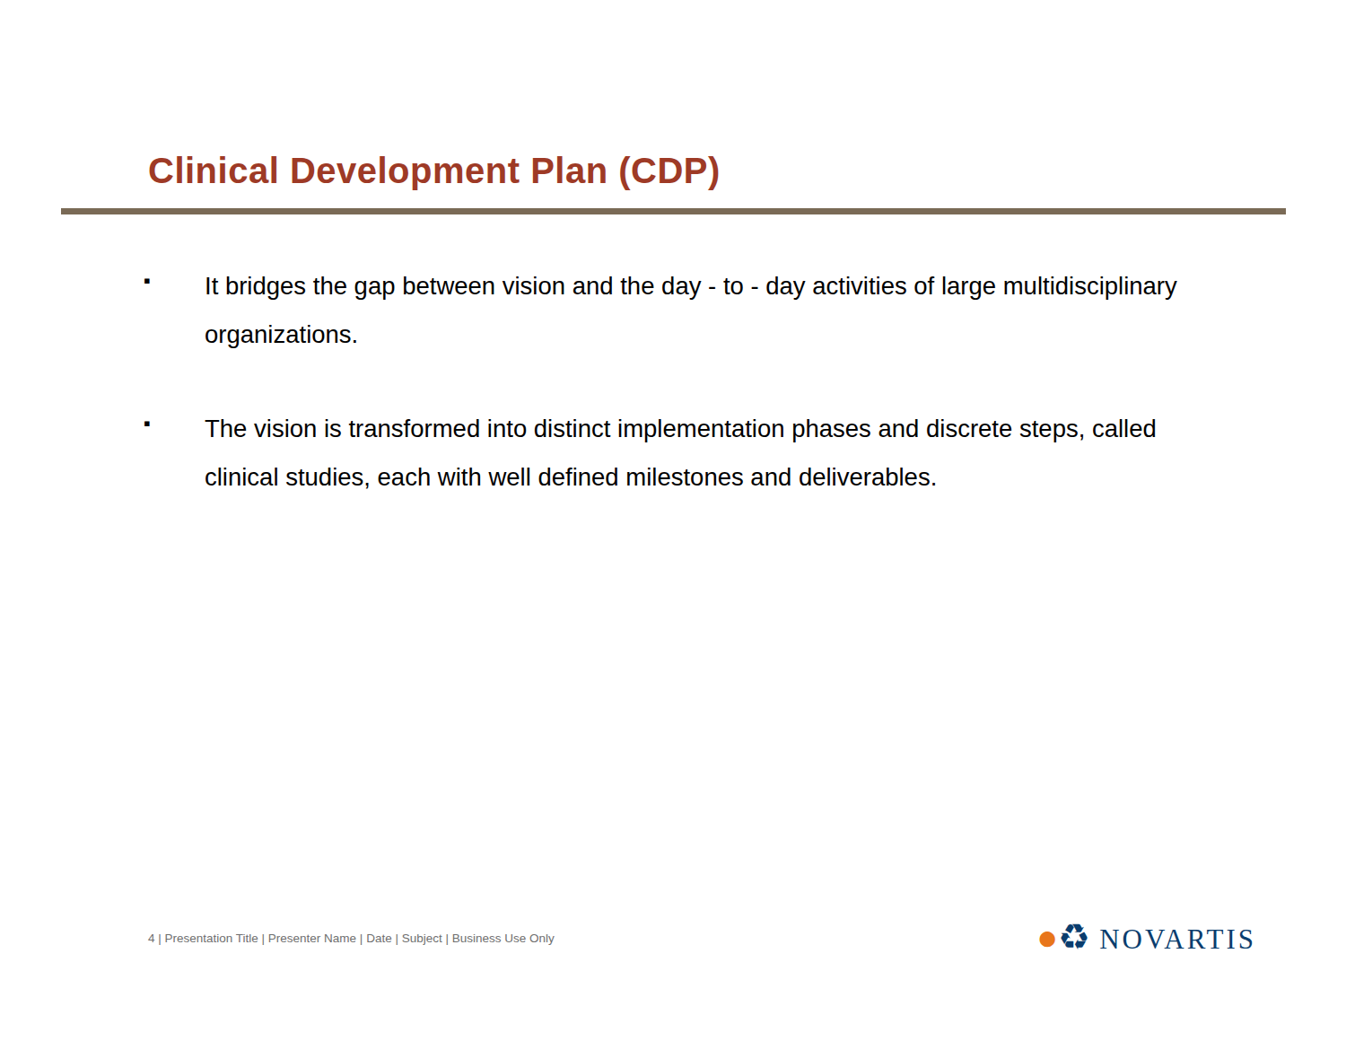Clinical Development Plan (CDP)
It bridges the gap between vision and the day - to - day activities of large multidisciplinary organizations.
The vision is transformed into distinct implementation phases and discrete steps, called clinical studies, each with well defined milestones and deliverables.
4 | Presentation Title | Presenter Name | Date | Subject | Business Use Only
●♻ NOVARTIS